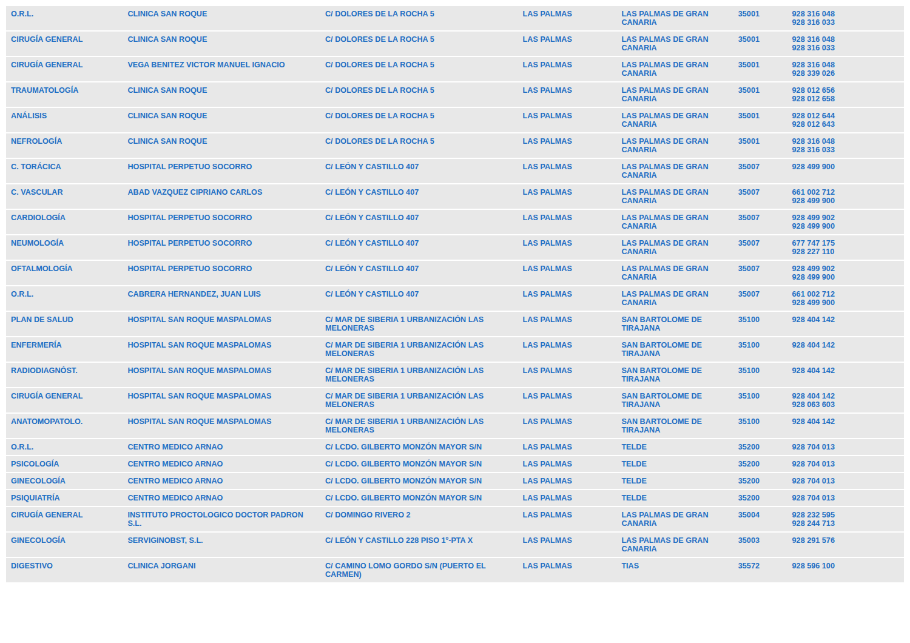| O.R.L. | CLINICA SAN ROQUE | C/ DOLORES DE LA ROCHA 5 | LAS PALMAS | LAS PALMAS DE GRAN CANARIA | 35001 | 928 316 048 928 316 033 |
| CIRUGÍA GENERAL | CLINICA SAN ROQUE | C/ DOLORES DE LA ROCHA 5 | LAS PALMAS | LAS PALMAS DE GRAN CANARIA | 35001 | 928 316 048 928 316 033 |
| CIRUGÍA GENERAL | VEGA BENITEZ VICTOR MANUEL IGNACIO | C/ DOLORES DE LA ROCHA 5 | LAS PALMAS | LAS PALMAS DE GRAN CANARIA | 35001 | 928 316 048 928 339 026 |
| TRAUMATOLOGÍA | CLINICA SAN ROQUE | C/ DOLORES DE LA ROCHA 5 | LAS PALMAS | LAS PALMAS DE GRAN CANARIA | 35001 | 928 012 656 928 012 658 |
| ANÁLISIS | CLINICA SAN ROQUE | C/ DOLORES DE LA ROCHA 5 | LAS PALMAS | LAS PALMAS DE GRAN CANARIA | 35001 | 928 012 644 928 012 643 |
| NEFROLOGÍA | CLINICA SAN ROQUE | C/ DOLORES DE LA ROCHA 5 | LAS PALMAS | LAS PALMAS DE GRAN CANARIA | 35001 | 928 316 048 928 316 033 |
| C. TORÁCICA | HOSPITAL PERPETUO SOCORRO | C/ LEÓN Y CASTILLO 407 | LAS PALMAS | LAS PALMAS DE GRAN CANARIA | 35007 | 928 499 900 |
| C. VASCULAR | ABAD VAZQUEZ CIPRIANO CARLOS | C/ LEÓN Y CASTILLO 407 | LAS PALMAS | LAS PALMAS DE GRAN CANARIA | 35007 | 661 002 712 928 499 900 |
| CARDIOLOGÍA | HOSPITAL PERPETUO SOCORRO | C/ LEÓN Y CASTILLO 407 | LAS PALMAS | LAS PALMAS DE GRAN CANARIA | 35007 | 928 499 902 928 499 900 |
| NEUMOLOGÍA | HOSPITAL PERPETUO SOCORRO | C/ LEÓN Y CASTILLO 407 | LAS PALMAS | LAS PALMAS DE GRAN CANARIA | 35007 | 677 747 175 928 227 110 |
| OFTALMOLOGÍA | HOSPITAL PERPETUO SOCORRO | C/ LEÓN Y CASTILLO 407 | LAS PALMAS | LAS PALMAS DE GRAN CANARIA | 35007 | 928 499 902 928 499 900 |
| O.R.L. | CABRERA HERNANDEZ, JUAN LUIS | C/ LEÓN Y CASTILLO 407 | LAS PALMAS | LAS PALMAS DE GRAN CANARIA | 35007 | 661 002 712 928 499 900 |
| PLAN DE SALUD | HOSPITAL SAN ROQUE MASPALOMAS | C/ MAR DE SIBERIA 1 URBANIZACIÓN LAS MELONERAS | LAS PALMAS | SAN BARTOLOME DE TIRAJANA | 35100 | 928 404 142 |
| ENFERMERÍA | HOSPITAL SAN ROQUE MASPALOMAS | C/ MAR DE SIBERIA 1 URBANIZACIÓN LAS MELONERAS | LAS PALMAS | SAN BARTOLOME DE TIRAJANA | 35100 | 928 404 142 |
| RADIODIAGNÓST. | HOSPITAL SAN ROQUE MASPALOMAS | C/ MAR DE SIBERIA 1 URBANIZACIÓN LAS MELONERAS | LAS PALMAS | SAN BARTOLOME DE TIRAJANA | 35100 | 928 404 142 |
| CIRUGÍA GENERAL | HOSPITAL SAN ROQUE MASPALOMAS | C/ MAR DE SIBERIA 1 URBANIZACIÓN LAS MELONERAS | LAS PALMAS | SAN BARTOLOME DE TIRAJANA | 35100 | 928 404 142 928 063 603 |
| ANATOMOPATOLO. | HOSPITAL SAN ROQUE MASPALOMAS | C/ MAR DE SIBERIA 1 URBANIZACIÓN LAS MELONERAS | LAS PALMAS | SAN BARTOLOME DE TIRAJANA | 35100 | 928 404 142 |
| O.R.L. | CENTRO MEDICO ARNAO | C/ LCDO. GILBERTO MONZÓN MAYOR S/N | LAS PALMAS | TELDE | 35200 | 928 704 013 |
| PSICOLOGÍA | CENTRO MEDICO ARNAO | C/ LCDO. GILBERTO MONZÓN MAYOR S/N | LAS PALMAS | TELDE | 35200 | 928 704 013 |
| GINECOLOGÍA | CENTRO MEDICO ARNAO | C/ LCDO. GILBERTO MONZÓN MAYOR S/N | LAS PALMAS | TELDE | 35200 | 928 704 013 |
| PSIQUIATRÍA | CENTRO MEDICO ARNAO | C/ LCDO. GILBERTO MONZÓN MAYOR S/N | LAS PALMAS | TELDE | 35200 | 928 704 013 |
| CIRUGÍA GENERAL | INSTITUTO PROCTOLOGICO DOCTOR PADRON S.L. | C/ DOMINGO RIVERO 2 | LAS PALMAS | LAS PALMAS DE GRAN CANARIA | 35004 | 928 232 595 928 244 713 |
| GINECOLOGÍA | SERVIGINOBST, S.L. | C/ LEÓN Y CASTILLO 228 PISO 1º-PTA X | LAS PALMAS | LAS PALMAS DE GRAN CANARIA | 35003 | 928 291 576 |
| DIGESTIVO | CLINICA JORGANI | C/ CAMINO LOMO GORDO S/N (PUERTO EL CARMEN) | LAS PALMAS | TIAS | 35572 | 928 596 100 |